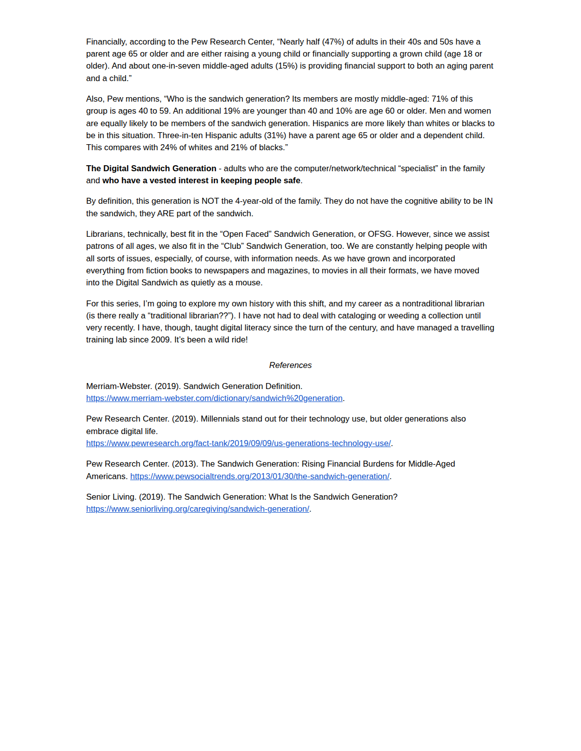Financially, according to the Pew Research Center, “Nearly half (47%) of adults in their 40s and 50s have a parent age 65 or older and are either raising a young child or financially supporting a grown child (age 18 or older). And about one-in-seven middle-aged adults (15%) is providing financial support to both an aging parent and a child.”
Also, Pew mentions, “Who is the sandwich generation? Its members are mostly middle-aged: 71% of this group is ages 40 to 59. An additional 19% are younger than 40 and 10% are age 60 or older. Men and women are equally likely to be members of the sandwich generation. Hispanics are more likely than whites or blacks to be in this situation. Three-in-ten Hispanic adults (31%) have a parent age 65 or older and a dependent child. This compares with 24% of whites and 21% of blacks.”
The Digital Sandwich Generation - adults who are the computer/network/technical “specialist” in the family and who have a vested interest in keeping people safe.
By definition, this generation is NOT the 4-year-old of the family. They do not have the cognitive ability to be IN the sandwich, they ARE part of the sandwich.
Librarians, technically, best fit in the “Open Faced” Sandwich Generation, or OFSG. However, since we assist patrons of all ages, we also fit in the “Club” Sandwich Generation, too. We are constantly helping people with all sorts of issues, especially, of course, with information needs. As we have grown and incorporated everything from fiction books to newspapers and magazines, to movies in all their formats, we have moved into the Digital Sandwich as quietly as a mouse.
For this series, I’m going to explore my own history with this shift, and my career as a nontraditional librarian (is there really a “traditional librarian??”). I have not had to deal with cataloging or weeding a collection until very recently. I have, though, taught digital literacy since the turn of the century, and have managed a travelling training lab since 2009. It’s been a wild ride!
References
Merriam-Webster. (2019). Sandwich Generation Definition.
https://www.merriam-webster.com/dictionary/sandwich%20generation.
Pew Research Center. (2019). Millennials stand out for their technology use, but older generations also embrace digital life.
https://www.pewresearch.org/fact-tank/2019/09/09/us-generations-technology-use/.
Pew Research Center. (2013). The Sandwich Generation: Rising Financial Burdens for Middle-Aged Americans. https://www.pewsocialtrends.org/2013/01/30/the-sandwich-generation/.
Senior Living. (2019). The Sandwich Generation: What Is the Sandwich Generation?
https://www.seniorliving.org/caregiving/sandwich-generation/.